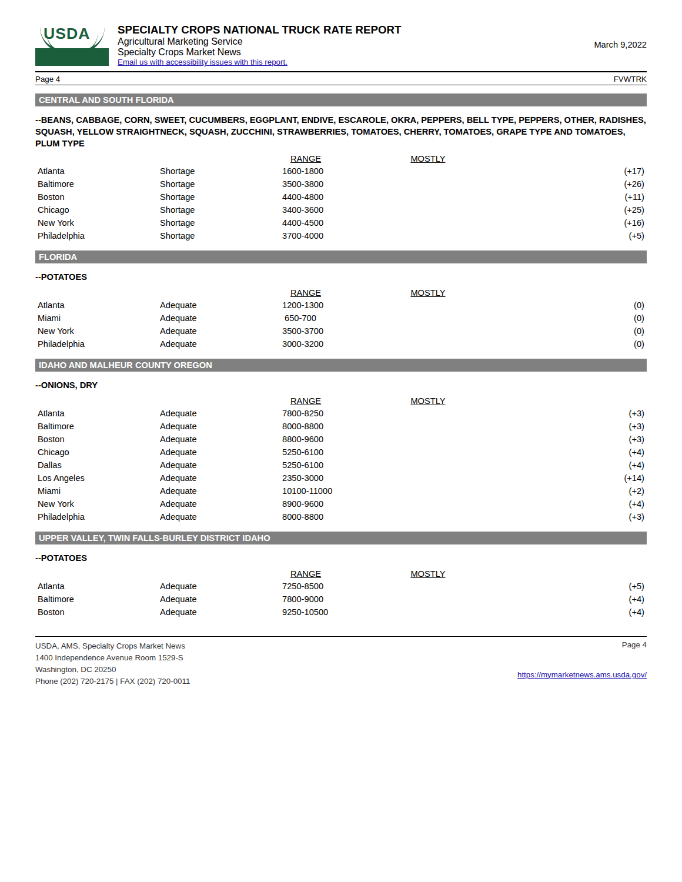USDA
SPECIALTY CROPS NATIONAL TRUCK RATE REPORT
Agricultural Marketing Service
Specialty Crops Market News
Email us with accessibility issues with this report.
March 9,2022
Page 4 FVWTRK
CENTRAL AND SOUTH FLORIDA
--BEANS, CABBAGE, CORN, SWEET, CUCUMBERS, EGGPLANT, ENDIVE, ESCAROLE, OKRA, PEPPERS, BELL TYPE, PEPPERS, OTHER, RADISHES, SQUASH, YELLOW STRAIGHTNECK, SQUASH, ZUCCHINI, STRAWBERRIES, TOMATOES, CHERRY, TOMATOES, GRAPE TYPE AND TOMATOES, PLUM TYPE
| | | RANGE | MOSTLY | |
| --- | --- | --- | --- | --- |
| Atlanta | Shortage | 1600-1800 | | (+17) |
| Baltimore | Shortage | 3500-3800 | | (+26) |
| Boston | Shortage | 4400-4800 | | (+11) |
| Chicago | Shortage | 3400-3600 | | (+25) |
| New York | Shortage | 4400-4500 | | (+16) |
| Philadelphia | Shortage | 3700-4000 | | (+5) |
FLORIDA
--POTATOES
| | | RANGE | MOSTLY | |
| --- | --- | --- | --- | --- |
| Atlanta | Adequate | 1200-1300 | | (0) |
| Miami | Adequate | 650-700 | | (0) |
| New York | Adequate | 3500-3700 | | (0) |
| Philadelphia | Adequate | 3000-3200 | | (0) |
IDAHO AND MALHEUR COUNTY OREGON
--ONIONS, DRY
| | | RANGE | MOSTLY | |
| --- | --- | --- | --- | --- |
| Atlanta | Adequate | 7800-8250 | | (+3) |
| Baltimore | Adequate | 8000-8800 | | (+3) |
| Boston | Adequate | 8800-9600 | | (+3) |
| Chicago | Adequate | 5250-6100 | | (+4) |
| Dallas | Adequate | 5250-6100 | | (+4) |
| Los Angeles | Adequate | 2350-3000 | | (+14) |
| Miami | Adequate | 10100-11000 | | (+2) |
| New York | Adequate | 8900-9600 | | (+4) |
| Philadelphia | Adequate | 8000-8800 | | (+3) |
UPPER VALLEY, TWIN FALLS-BURLEY DISTRICT IDAHO
--POTATOES
| | | RANGE | MOSTLY | |
| --- | --- | --- | --- | --- |
| Atlanta | Adequate | 7250-8500 | | (+5) |
| Baltimore | Adequate | 7800-9000 | | (+4) |
| Boston | Adequate | 9250-10500 | | (+4) |
USDA, AMS, Specialty Crops Market News
1400 Independence Avenue Room 1529-S
Washington, DC 20250
Phone (202) 720-2175 | FAX (202) 720-0011
Page 4
https://mymarketnews.ams.usda.gov/